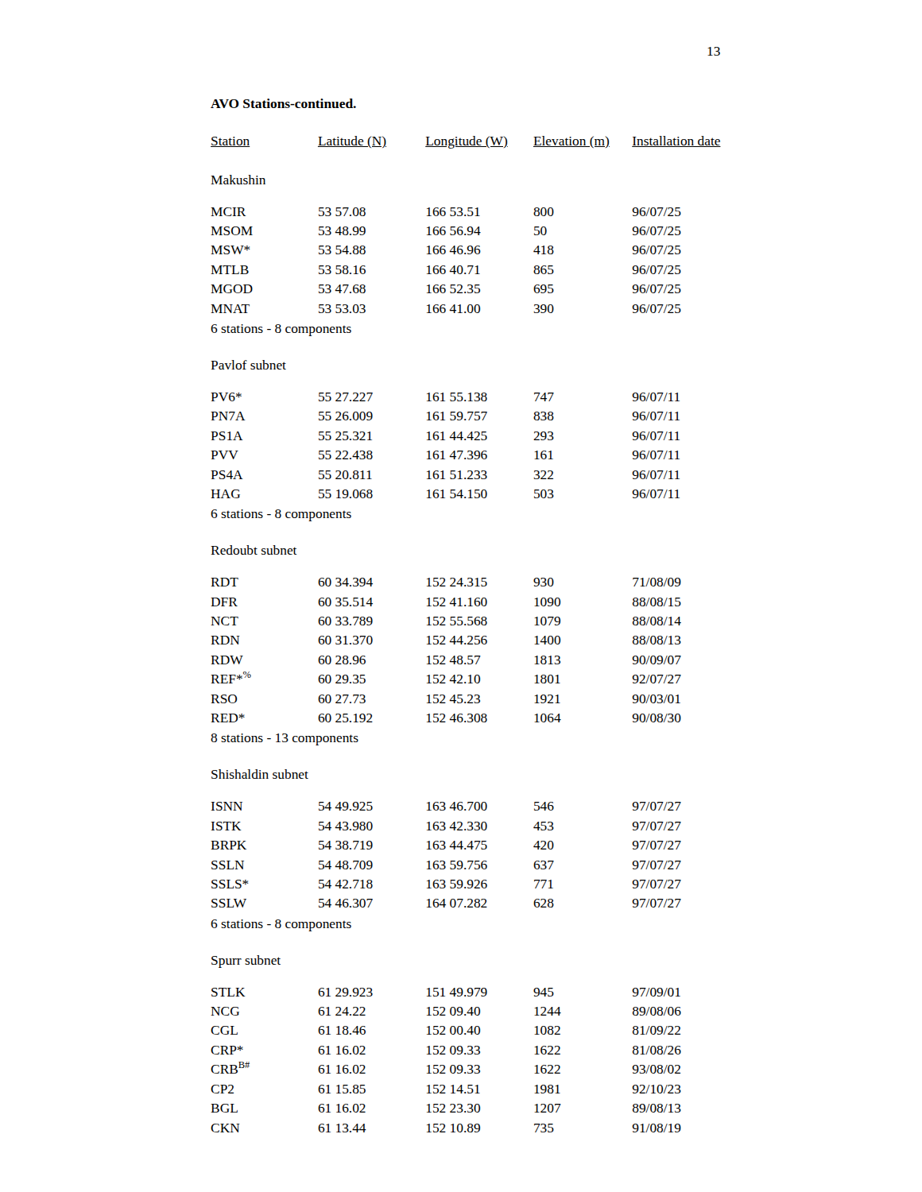13
AVO Stations-continued.
| Station | Latitude (N) | Longitude (W) | Elevation (m) | Installation date |
| --- | --- | --- | --- | --- |
| Makushin |
| MCIR | 53 57.08 | 166 53.51 | 800 | 96/07/25 |
| MSOM | 53 48.99 | 166 56.94 | 50 | 96/07/25 |
| MSW* | 53 54.88 | 166 46.96 | 418 | 96/07/25 |
| MTLB | 53 58.16 | 166 40.71 | 865 | 96/07/25 |
| MGOD | 53 47.68 | 166 52.35 | 695 | 96/07/25 |
| MNAT | 53 53.03 | 166 41.00 | 390 | 96/07/25 |
| 6 stations - 8 components |
| Pavlof subnet |
| PV6* | 55 27.227 | 161 55.138 | 747 | 96/07/11 |
| PN7A | 55 26.009 | 161 59.757 | 838 | 96/07/11 |
| PS1A | 55 25.321 | 161 44.425 | 293 | 96/07/11 |
| PVV | 55 22.438 | 161 47.396 | 161 | 96/07/11 |
| PS4A | 55 20.811 | 161 51.233 | 322 | 96/07/11 |
| HAG | 55 19.068 | 161 54.150 | 503 | 96/07/11 |
| 6 stations - 8 components |
| Redoubt subnet |
| RDT | 60 34.394 | 152 24.315 | 930 | 71/08/09 |
| DFR | 60 35.514 | 152 41.160 | 1090 | 88/08/15 |
| NCT | 60 33.789 | 152 55.568 | 1079 | 88/08/14 |
| RDN | 60 31.370 | 152 44.256 | 1400 | 88/08/13 |
| RDW | 60 28.96 | 152 48.57 | 1813 | 90/09/07 |
| REF* % | 60 29.35 | 152 42.10 | 1801 | 92/07/27 |
| RSO | 60 27.73 | 152 45.23 | 1921 | 90/03/01 |
| RED* | 60 25.192 | 152 46.308 | 1064 | 90/08/30 |
| 8 stations - 13 components |
| Shishaldin subnet |
| ISNN | 54 49.925 | 163 46.700 | 546 | 97/07/27 |
| ISTK | 54 43.980 | 163 42.330 | 453 | 97/07/27 |
| BRPK | 54 38.719 | 163 44.475 | 420 | 97/07/27 |
| SSLN | 54 48.709 | 163 59.756 | 637 | 97/07/27 |
| SSLS* | 54 42.718 | 163 59.926 | 771 | 97/07/27 |
| SSLW | 54 46.307 | 164 07.282 | 628 | 97/07/27 |
| 6 stations - 8 components |
| Spurr subnet |
| STLK | 61 29.923 | 151 49.979 | 945 | 97/09/01 |
| NCG | 61 24.22 | 152 09.40 | 1244 | 89/08/06 |
| CGL | 61 18.46 | 152 00.40 | 1082 | 81/09/22 |
| CRP* | 61 16.02 | 152 09.33 | 1622 | 81/08/26 |
| CRB B# | 61 16.02 | 152 09.33 | 1622 | 93/08/02 |
| CP2 | 61 15.85 | 152 14.51 | 1981 | 92/10/23 |
| BGL | 61 16.02 | 152 23.30 | 1207 | 89/08/13 |
| CKN | 61 13.44 | 152 10.89 | 735 | 91/08/19 |